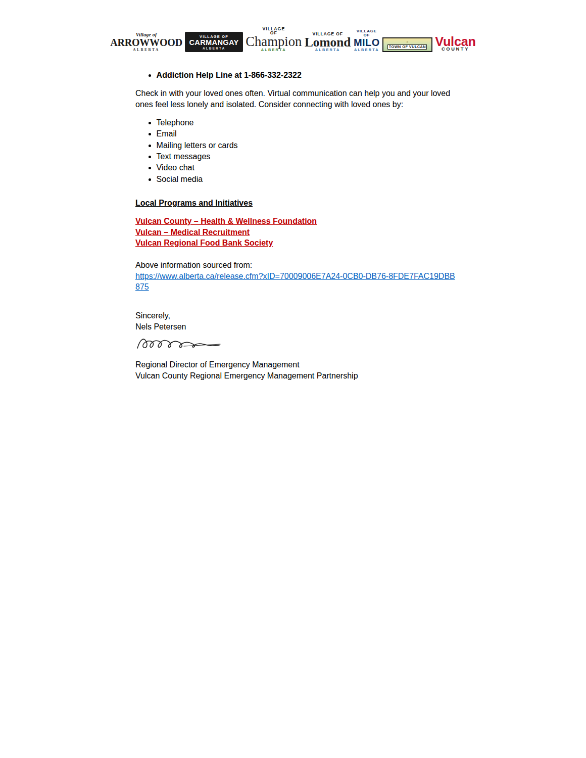Village of ARROWWOOD ALBERTA
Village of CARMANGAY ALBERTA
Village
of Champion ALBERTA
Village of Lomond ALBERTA
Village of MILO ALBERTA
☼ TOWN OF VULCAN
Vulcan COUNTY
Addiction Help Line at 1-866-332-2322
Check in with your loved ones often. Virtual communication can help you and your loved ones feel less lonely and isolated. Consider connecting with loved ones by:
Telephone
Email
Mailing letters or cards
Text messages
Video chat
Social media
Local Programs and Initiatives
Vulcan County – Health & Wellness Foundation Vulcan – Medical Recruitment Vulcan Regional Food Bank Society
Above information sourced from:
https://www.alberta.ca/release.cfm?xID=70009006E7A24-0CB0-DB76-8FDE7FAC19DBB875
Sincerely,
Nels Petersen
Regional Director of Emergency Management
Vulcan County Regional Emergency Management Partnership